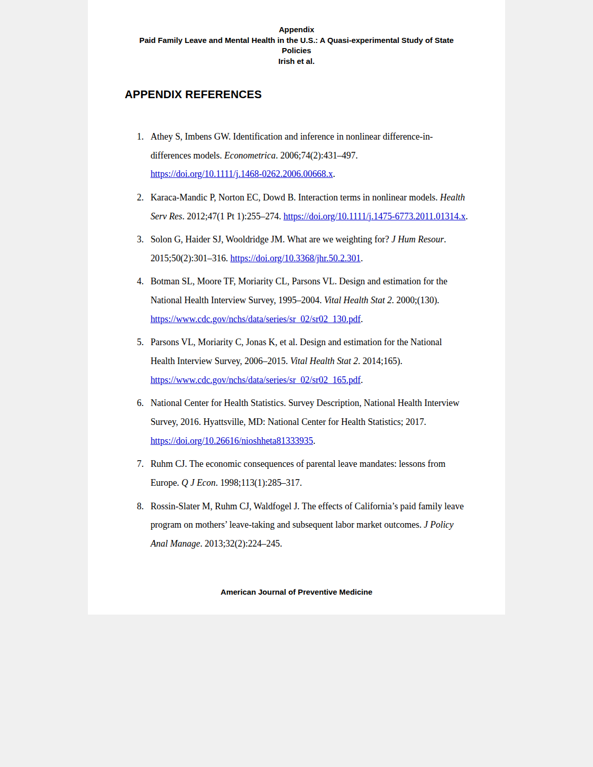Appendix Paid Family Leave and Mental Health in the U.S.: A Quasi-experimental Study of State Policies Irish et al.
APPENDIX REFERENCES
Athey S, Imbens GW. Identification and inference in nonlinear difference-in-differences models. Econometrica. 2006;74(2):431–497. https://doi.org/10.1111/j.1468-0262.2006.00668.x.
Karaca-Mandic P, Norton EC, Dowd B. Interaction terms in nonlinear models. Health Serv Res. 2012;47(1 Pt 1):255–274. https://doi.org/10.1111/j.1475-6773.2011.01314.x.
Solon G, Haider SJ, Wooldridge JM. What are we weighting for? J Hum Resour. 2015;50(2):301–316. https://doi.org/10.3368/jhr.50.2.301.
Botman SL, Moore TF, Moriarity CL, Parsons VL. Design and estimation for the National Health Interview Survey, 1995–2004. Vital Health Stat 2. 2000;(130). https://www.cdc.gov/nchs/data/series/sr_02/sr02_130.pdf.
Parsons VL, Moriarity C, Jonas K, et al. Design and estimation for the National Health Interview Survey, 2006–2015. Vital Health Stat 2. 2014;165). https://www.cdc.gov/nchs/data/series/sr_02/sr02_165.pdf.
National Center for Health Statistics. Survey Description, National Health Interview Survey, 2016. Hyattsville, MD: National Center for Health Statistics; 2017. https://doi.org/10.26616/nioshheta81333935.
Ruhm CJ. The economic consequences of parental leave mandates: lessons from Europe. Q J Econ. 1998;113(1):285–317.
Rossin-Slater M, Ruhm CJ, Waldfogel J. The effects of California’s paid family leave program on mothers’ leave-taking and subsequent labor market outcomes. J Policy Anal Manage. 2013;32(2):224–245.
American Journal of Preventive Medicine